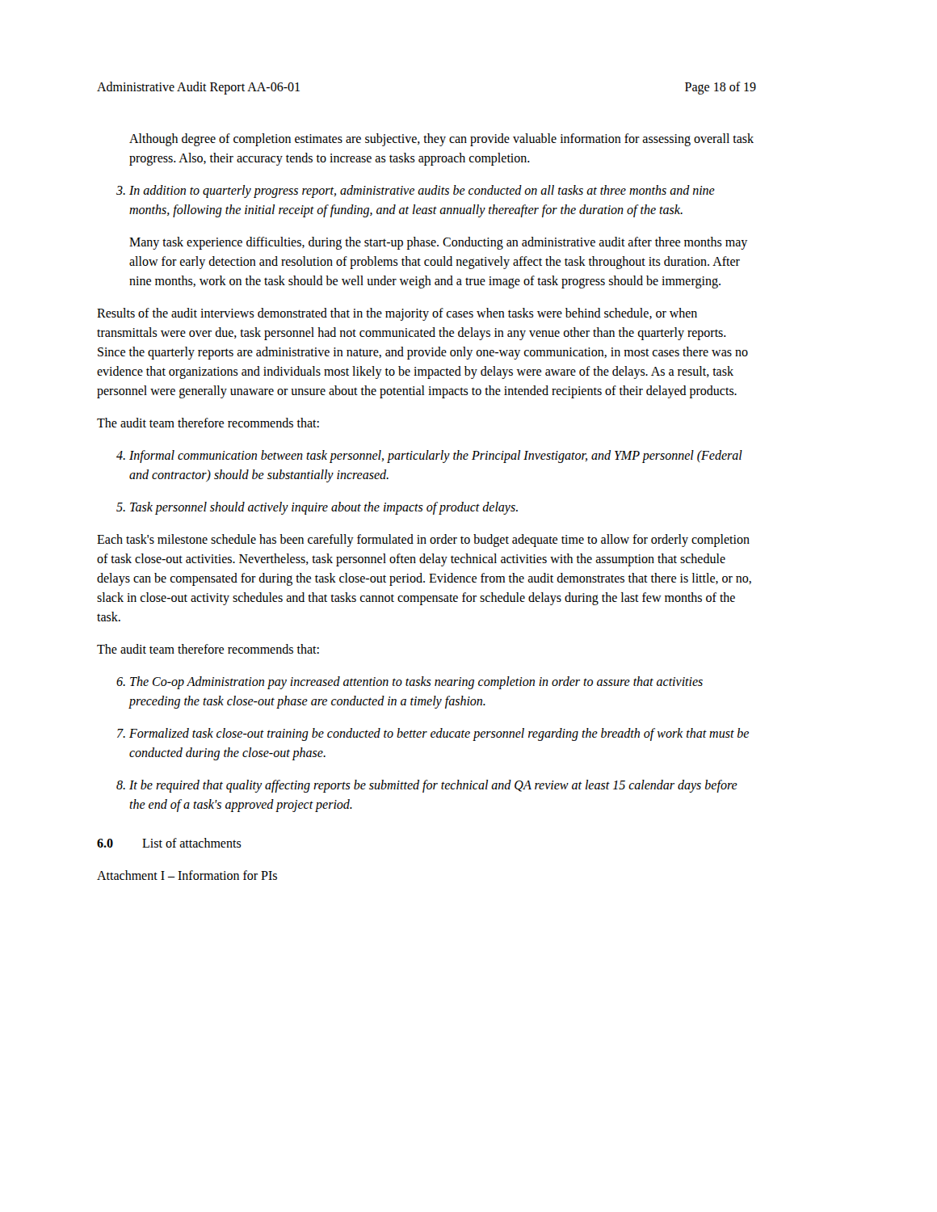Administrative Audit Report AA-06-01 Page 18 of 19
Although degree of completion estimates are subjective, they can provide valuable information for assessing overall task progress. Also, their accuracy tends to increase as tasks approach completion.
In addition to quarterly progress report, administrative audits be conducted on all tasks at three months and nine months, following the initial receipt of funding, and at least annually thereafter for the duration of the task.
Many task experience difficulties, during the start-up phase. Conducting an administrative audit after three months may allow for early detection and resolution of problems that could negatively affect the task throughout its duration. After nine months, work on the task should be well under weigh and a true image of task progress should be immerging.
Results of the audit interviews demonstrated that in the majority of cases when tasks were behind schedule, or when transmittals were over due, task personnel had not communicated the delays in any venue other than the quarterly reports. Since the quarterly reports are administrative in nature, and provide only one-way communication, in most cases there was no evidence that organizations and individuals most likely to be impacted by delays were aware of the delays. As a result, task personnel were generally unaware or unsure about the potential impacts to the intended recipients of their delayed products.
The audit team therefore recommends that:
Informal communication between task personnel, particularly the Principal Investigator, and YMP personnel (Federal and contractor) should be substantially increased.
Task personnel should actively inquire about the impacts of product delays.
Each task's milestone schedule has been carefully formulated in order to budget adequate time to allow for orderly completion of task close-out activities. Nevertheless, task personnel often delay technical activities with the assumption that schedule delays can be compensated for during the task close-out period. Evidence from the audit demonstrates that there is little, or no, slack in close-out activity schedules and that tasks cannot compensate for schedule delays during the last few months of the task.
The audit team therefore recommends that:
The Co-op Administration pay increased attention to tasks nearing completion in order to assure that activities preceding the task close-out phase are conducted in a timely fashion.
Formalized task close-out training be conducted to better educate personnel regarding the breadth of work that must be conducted during the close-out phase.
It be required that quality affecting reports be submitted for technical and QA review at least 15 calendar days before the end of a task's approved project period.
6.0 List of attachments
Attachment I – Information for PIs